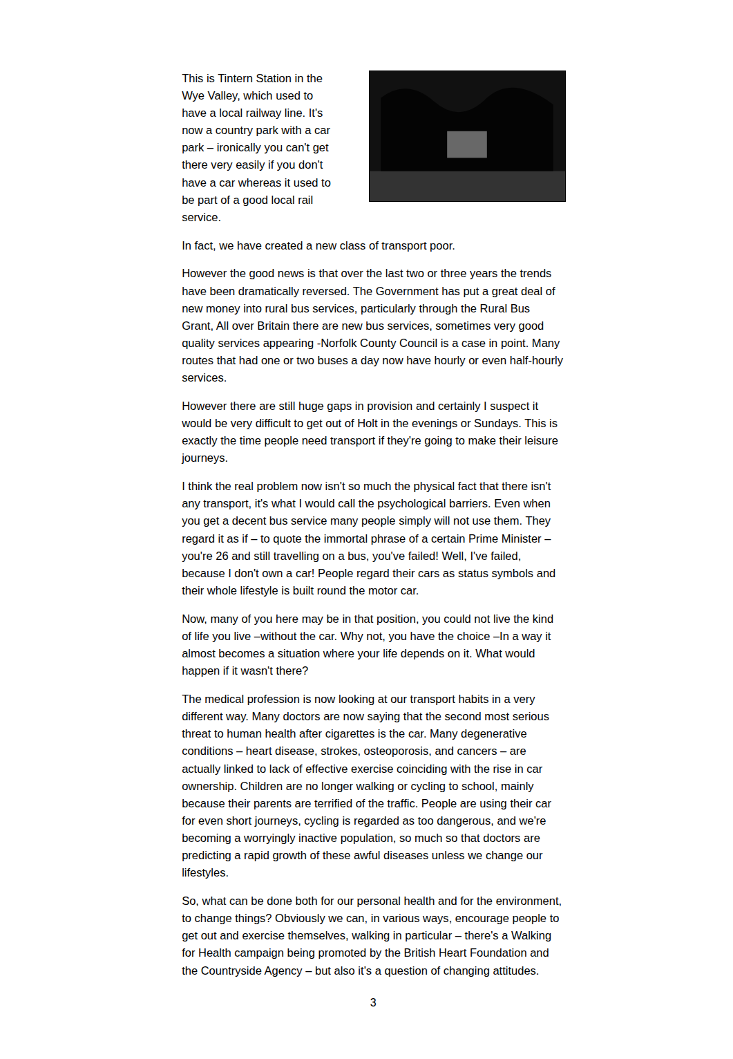This is Tintern Station in the Wye Valley, which used to have a local railway line. It's now a country park with a car park – ironically you can't get there very easily if you don't have a car whereas it used to be part of a good local rail service.
In fact, we have created a new class of transport poor.
However the good news is that over the last two or three years the trends have been dramatically reversed. The Government has put a great deal of new money into rural bus services, particularly through the Rural Bus Grant, All over Britain there are new bus services, sometimes very good quality services appearing -Norfolk County Council is a case in point. Many routes that had one or two buses a day now have hourly or even half-hourly services.
However there are still huge gaps in provision and certainly I suspect it would be very difficult to get out of Holt in the evenings or Sundays. This is exactly the time people need transport if they're going to make their leisure journeys.
I think the real problem now isn't so much the physical fact that there isn't any transport, it's what I would call the psychological barriers. Even when you get a decent bus service many people simply will not use them. They regard it as if – to quote the immortal phrase of a certain Prime Minister –you're 26 and still travelling on a bus, you've failed! Well, I've failed, because I don't own a car! People regard their cars as status symbols and their whole lifestyle is built round the motor car.
Now, many of you here may be in that position, you could not live the kind of life you live –without the car. Why not, you have the choice –In a way it almost becomes a situation where your life depends on it. What would happen if it wasn't there?
The medical profession is now looking at our transport habits in a very different way. Many doctors are now saying that the second most serious threat to human health after cigarettes is the car. Many degenerative conditions – heart disease, strokes, osteoporosis, and cancers – are actually linked to lack of effective exercise coinciding with the rise in car ownership. Children are no longer walking or cycling to school, mainly because their parents are terrified of the traffic. People are using their car for even short journeys, cycling is regarded as too dangerous, and we're becoming a worryingly inactive population, so much so that doctors are predicting a rapid growth of these awful diseases unless we change our lifestyles.
So, what can be done both for our personal health and for the environment, to change things? Obviously we can, in various ways, encourage people to get out and exercise themselves, walking in particular – there's a Walking for Health campaign being promoted by the British Heart Foundation and the Countryside Agency – but also it's a question of changing attitudes.
3